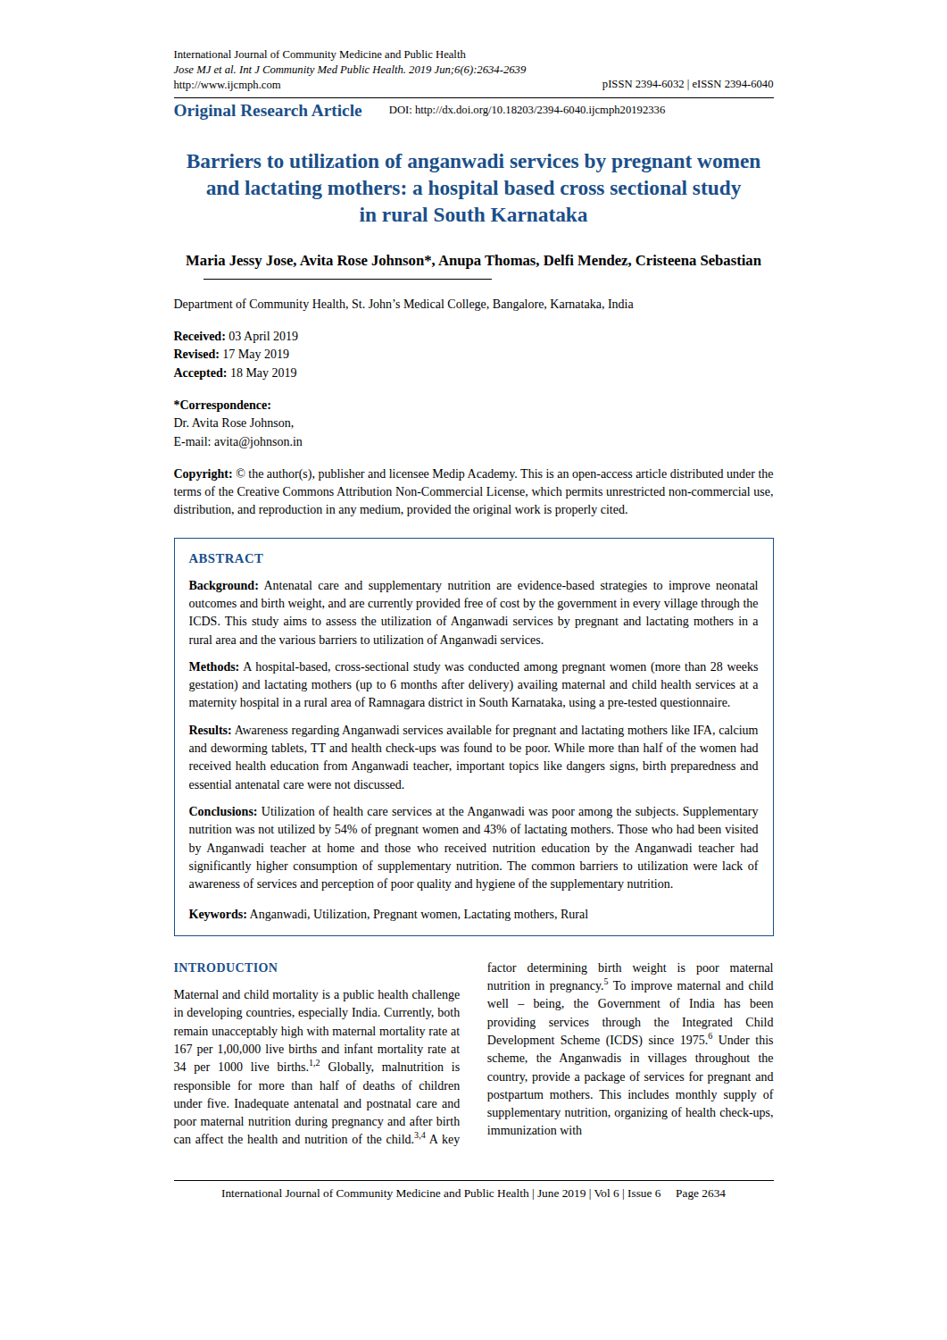International Journal of Community Medicine and Public Health
Jose MJ et al. Int J Community Med Public Health. 2019 Jun;6(6):2634-2639
http://www.ijcmph.com
pISSN 2394-6032 | eISSN 2394-6040
DOI: http://dx.doi.org/10.18203/2394-6040.ijcmph20192336
Original Research Article
Barriers to utilization of anganwadi services by pregnant women
and lactating mothers: a hospital based cross sectional study
in rural South Karnataka
Maria Jessy Jose, Avita Rose Johnson*, Anupa Thomas, Delfi Mendez, Cristeena Sebastian
Department of Community Health, St. John’s Medical College, Bangalore, Karnataka, India
Received: 03 April 2019
Revised: 17 May 2019
Accepted: 18 May 2019
*Correspondence:
Dr. Avita Rose Johnson,
E-mail: avita@johnson.in
Copyright: © the author(s), publisher and licensee Medip Academy. This is an open-access article distributed under the terms of the Creative Commons Attribution Non-Commercial License, which permits unrestricted non-commercial use, distribution, and reproduction in any medium, provided the original work is properly cited.
ABSTRACT
Background: Antenatal care and supplementary nutrition are evidence-based strategies to improve neonatal outcomes and birth weight, and are currently provided free of cost by the government in every village through the ICDS. This study aims to assess the utilization of Anganwadi services by pregnant and lactating mothers in a rural area and the various barriers to utilization of Anganwadi services.
Methods: A hospital-based, cross-sectional study was conducted among pregnant women (more than 28 weeks gestation) and lactating mothers (up to 6 months after delivery) availing maternal and child health services at a maternity hospital in a rural area of Ramnagara district in South Karnataka, using a pre-tested questionnaire.
Results: Awareness regarding Anganwadi services available for pregnant and lactating mothers like IFA, calcium and deworming tablets, TT and health check-ups was found to be poor. While more than half of the women had received health education from Anganwadi teacher, important topics like dangers signs, birth preparedness and essential antenatal care were not discussed.
Conclusions: Utilization of health care services at the Anganwadi was poor among the subjects. Supplementary nutrition was not utilized by 54% of pregnant women and 43% of lactating mothers. Those who had been visited by Anganwadi teacher at home and those who received nutrition education by the Anganwadi teacher had significantly higher consumption of supplementary nutrition. The common barriers to utilization were lack of awareness of services and perception of poor quality and hygiene of the supplementary nutrition.
Keywords: Anganwadi, Utilization, Pregnant women, Lactating mothers, Rural
INTRODUCTION
Maternal and child mortality is a public health challenge in developing countries, especially India. Currently, both remain unacceptably high with maternal mortality rate at 167 per 1,00,000 live births and infant mortality rate at 34 per 1000 live births.1,2 Globally, malnutrition is responsible for more than half of deaths of children under five. Inadequate antenatal and postnatal care and poor maternal nutrition during pregnancy and after birth can affect the health and nutrition of the child.3,4 A key factor determining birth weight is poor maternal nutrition in pregnancy.5 To improve maternal and child well – being, the Government of India has been providing services through the Integrated Child Development Scheme (ICDS) since 1975.6 Under this scheme, the Anganwadis in villages throughout the country, provide a package of services for pregnant and postpartum mothers. This includes monthly supply of supplementary nutrition, organizing of health check-ups, immunization with
International Journal of Community Medicine and Public Health | June 2019 | Vol 6 | Issue 6 Page 2634